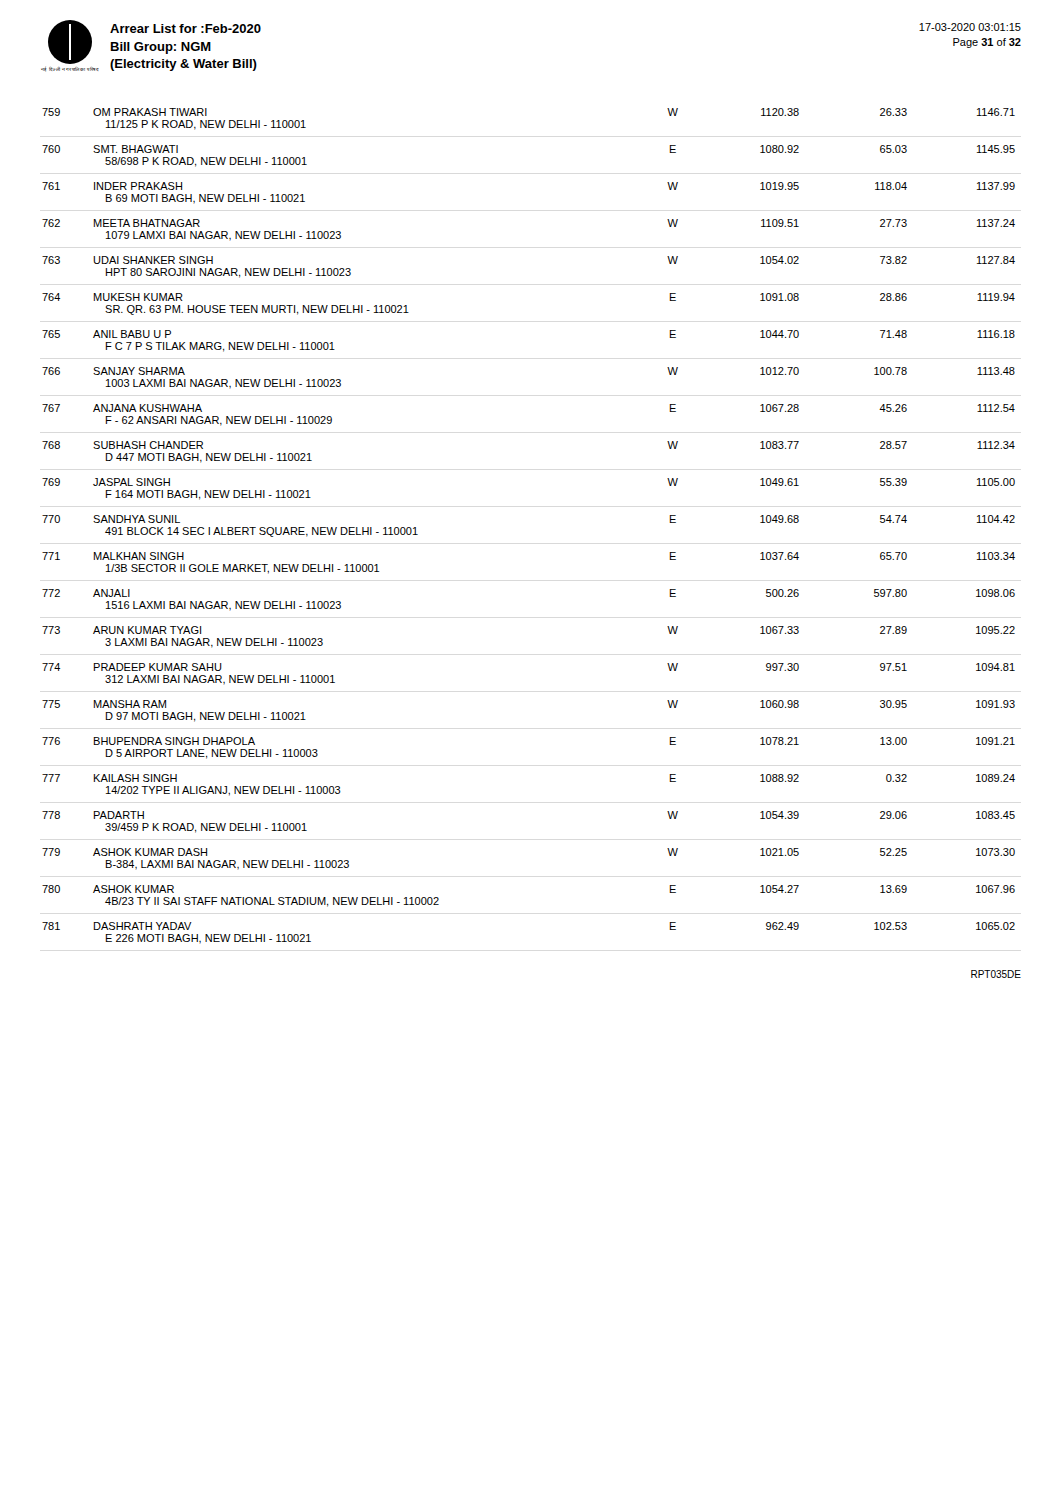नई दिल्ली नगरपालिका परिषद
17-03-2020 03:01:15
Page 31 of 32
Arrear List for :Feb-2020
Bill Group: NGM
(Electricity & Water Bill)
| 759 | OM PRAKASH TIWARI 11/125 P K ROAD, NEW DELHI - 110001 | W | 1120.38 | 26.33 | 1146.71 |
| 760 | SMT. BHAGWATI 58/698 P K ROAD, NEW DELHI - 110001 | E | 1080.92 | 65.03 | 1145.95 |
| 761 | INDER PRAKASH B 69 MOTI BAGH, NEW DELHI - 110021 | W | 1019.95 | 118.04 | 1137.99 |
| 762 | MEETA BHATNAGAR 1079 LAMXI BAI NAGAR, NEW DELHI - 110023 | W | 1109.51 | 27.73 | 1137.24 |
| 763 | UDAI SHANKER SINGH HPT 80 SAROJINI NAGAR, NEW DELHI - 110023 | W | 1054.02 | 73.82 | 1127.84 |
| 764 | MUKESH KUMAR SR. QR. 63 PM. HOUSE TEEN MURTI, NEW DELHI - 110021 | E | 1091.08 | 28.86 | 1119.94 |
| 765 | ANIL BABU U P F C 7 P S TILAK MARG, NEW DELHI - 110001 | E | 1044.70 | 71.48 | 1116.18 |
| 766 | SANJAY SHARMA 1003 LAXMI BAI NAGAR, NEW DELHI - 110023 | W | 1012.70 | 100.78 | 1113.48 |
| 767 | ANJANA KUSHWAHA F - 62 ANSARI NAGAR, NEW DELHI - 110029 | E | 1067.28 | 45.26 | 1112.54 |
| 768 | SUBHASH CHANDER D 447 MOTI BAGH, NEW DELHI - 110021 | W | 1083.77 | 28.57 | 1112.34 |
| 769 | JASPAL SINGH F 164 MOTI BAGH, NEW DELHI - 110021 | W | 1049.61 | 55.39 | 1105.00 |
| 770 | SANDHYA SUNIL 491 BLOCK 14 SEC I ALBERT SQUARE, NEW DELHI - 110001 | E | 1049.68 | 54.74 | 1104.42 |
| 771 | MALKHAN SINGH 1/3B SECTOR II GOLE MARKET, NEW DELHI - 110001 | E | 1037.64 | 65.70 | 1103.34 |
| 772 | ANJALI 1516 LAXMI BAI NAGAR, NEW DELHI - 110023 | E | 500.26 | 597.80 | 1098.06 |
| 773 | ARUN KUMAR TYAGI 3 LAXMI BAI NAGAR, NEW DELHI - 110023 | W | 1067.33 | 27.89 | 1095.22 |
| 774 | PRADEEP KUMAR SAHU 312 LAXMI BAI NAGAR, NEW DELHI - 110001 | W | 997.30 | 97.51 | 1094.81 |
| 775 | MANSHA RAM D 97 MOTI BAGH, NEW DELHI - 110021 | W | 1060.98 | 30.95 | 1091.93 |
| 776 | BHUPENDRA SINGH DHAPOLA D 5 AIRPORT LANE, NEW DELHI - 110003 | E | 1078.21 | 13.00 | 1091.21 |
| 777 | KAILASH SINGH 14/202 TYPE II ALIGANJ, NEW DELHI - 110003 | E | 1088.92 | 0.32 | 1089.24 |
| 778 | PADARTH 39/459 P K ROAD, NEW DELHI - 110001 | W | 1054.39 | 29.06 | 1083.45 |
| 779 | ASHOK KUMAR DASH B-384, LAXMI BAI NAGAR, NEW DELHI - 110023 | W | 1021.05 | 52.25 | 1073.30 |
| 780 | ASHOK KUMAR 4B/23 TY II SAI STAFF NATIONAL STADIUM, NEW DELHI - 110002 | E | 1054.27 | 13.69 | 1067.96 |
| 781 | DASHRATH YADAV E 226 MOTI BAGH, NEW DELHI - 110021 | E | 962.49 | 102.53 | 1065.02 |
RPT035DE